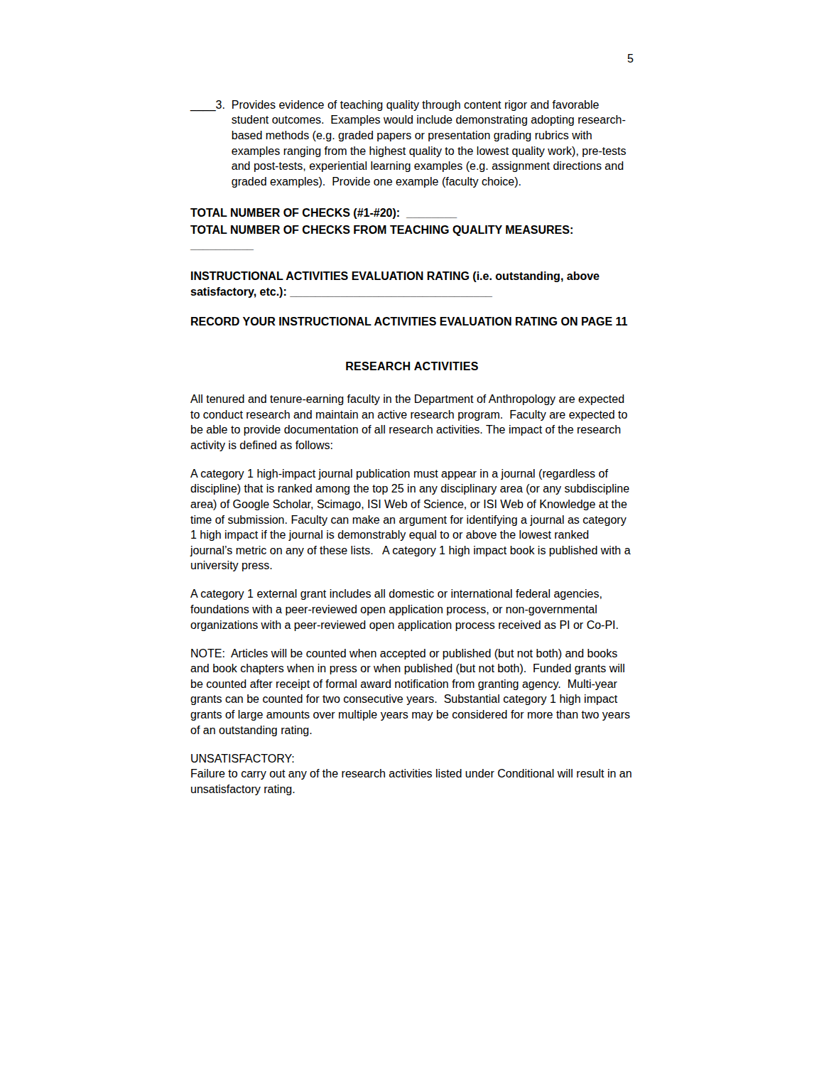5
____3. Provides evidence of teaching quality through content rigor and favorable student outcomes. Examples would include demonstrating adopting research-based methods (e.g. graded papers or presentation grading rubrics with examples ranging from the highest quality to the lowest quality work), pre-tests and post-tests, experiential learning examples (e.g. assignment directions and graded examples). Provide one example (faculty choice).
TOTAL NUMBER OF CHECKS (#1-#20): ________
TOTAL NUMBER OF CHECKS FROM TEACHING QUALITY MEASURES: __________
INSTRUCTIONAL ACTIVITIES EVALUATION RATING (i.e. outstanding, above satisfactory, etc.): ________________________________
RECORD YOUR INSTRUCTIONAL ACTIVITIES EVALUATION RATING ON PAGE 11
RESEARCH ACTIVITIES
All tenured and tenure-earning faculty in the Department of Anthropology are expected to conduct research and maintain an active research program. Faculty are expected to be able to provide documentation of all research activities. The impact of the research activity is defined as follows:
A category 1 high-impact journal publication must appear in a journal (regardless of discipline) that is ranked among the top 25 in any disciplinary area (or any subdiscipline area) of Google Scholar, Scimago, ISI Web of Science, or ISI Web of Knowledge at the time of submission. Faculty can make an argument for identifying a journal as category 1 high impact if the journal is demonstrably equal to or above the lowest ranked journal’s metric on any of these lists. A category 1 high impact book is published with a university press.
A category 1 external grant includes all domestic or international federal agencies, foundations with a peer-reviewed open application process, or non-governmental organizations with a peer-reviewed open application process received as PI or Co-PI.
NOTE: Articles will be counted when accepted or published (but not both) and books and book chapters when in press or when published (but not both). Funded grants will be counted after receipt of formal award notification from granting agency. Multi-year grants can be counted for two consecutive years. Substantial category 1 high impact grants of large amounts over multiple years may be considered for more than two years of an outstanding rating.
UNSATISFACTORY:
Failure to carry out any of the research activities listed under Conditional will result in an unsatisfactory rating.